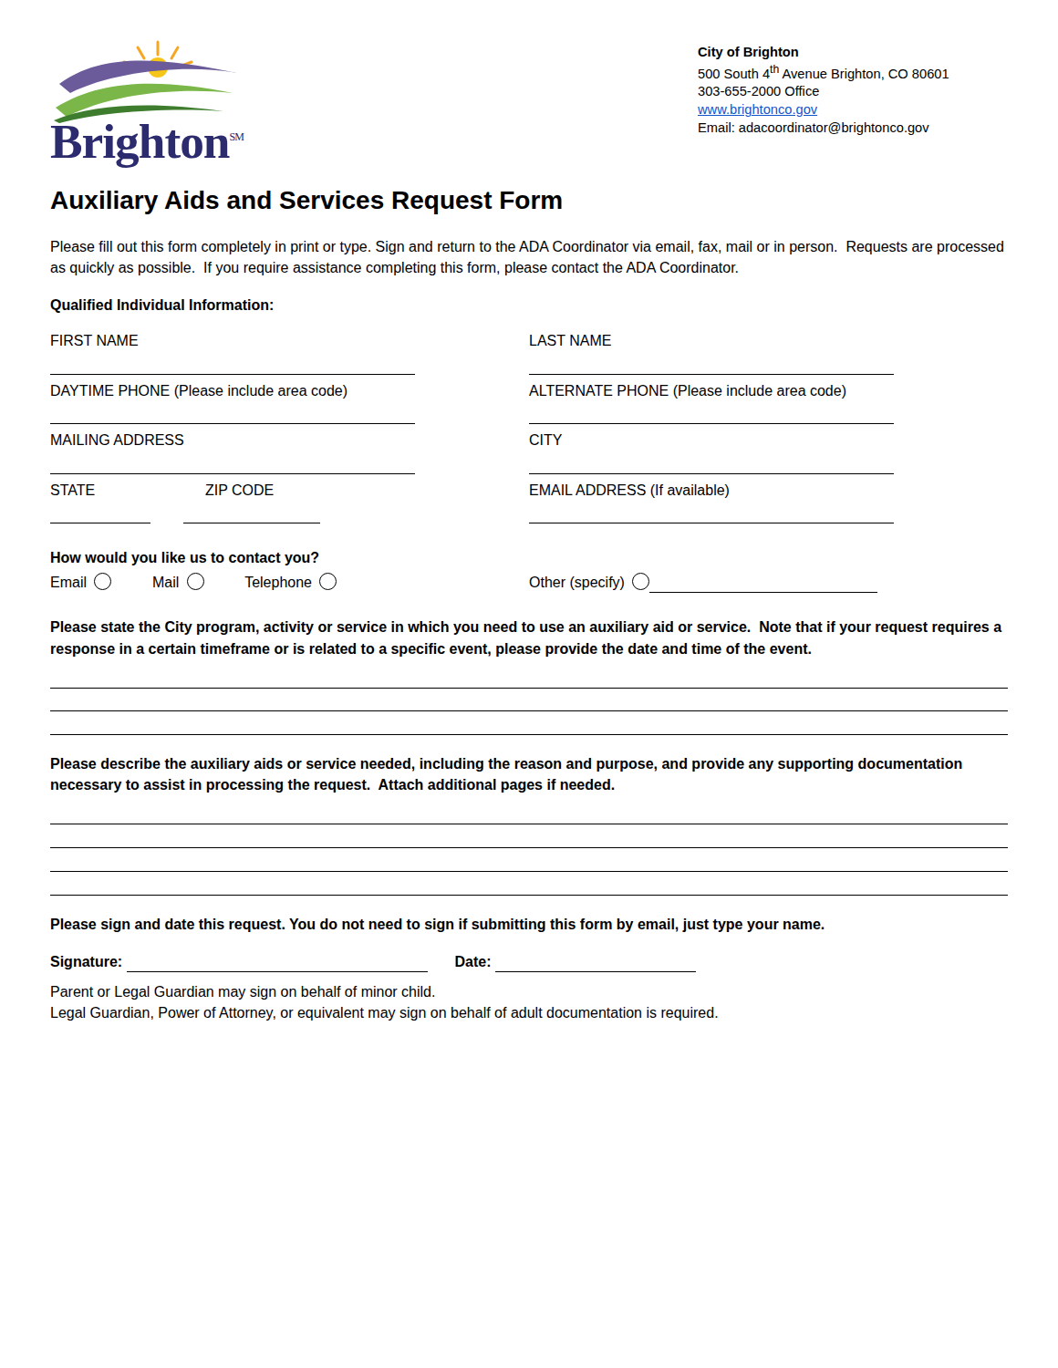BrightonSM
City of Brighton
500 South 4th Avenue Brighton, CO 80601
303-655-2000 Office
www.brightonco.gov
Email: adacoordinator@brightonco.gov
Auxiliary Aids and Services Request Form
Please fill out this form completely in print or type. Sign and return to the ADA Coordinator via email, fax, mail or in person. Requests are processed as quickly as possible. If you require assistance completing this form, please contact the ADA Coordinator.
Qualified Individual Information:
| FIRST NAME | LAST NAME |
| DAYTIME PHONE (Please include area code) | ALTERNATE PHONE (Please include area code) |
| MAILING ADDRESS | CITY |
| STATE ZIP CODE | EMAIL ADDRESS (If available) |
How would you like us to contact you?
| Email Mail Telephone | Other (specify) |
Please state the City program, activity or service in which you need to use an auxiliary aid or service. Note that if your request requires a response in a certain timeframe or is related to a specific event, please provide the date and time of the event.
Please describe the auxiliary aids or service needed, including the reason and purpose, and provide any supporting documentation necessary to assist in processing the request. Attach additional pages if needed.
Please sign and date this request. You do not need to sign if submitting this form by email, just type your name.
Signature:
Date:
Parent or Legal Guardian may sign on behalf of minor child.
Legal Guardian, Power of Attorney, or equivalent may sign on behalf of adult documentation is required.